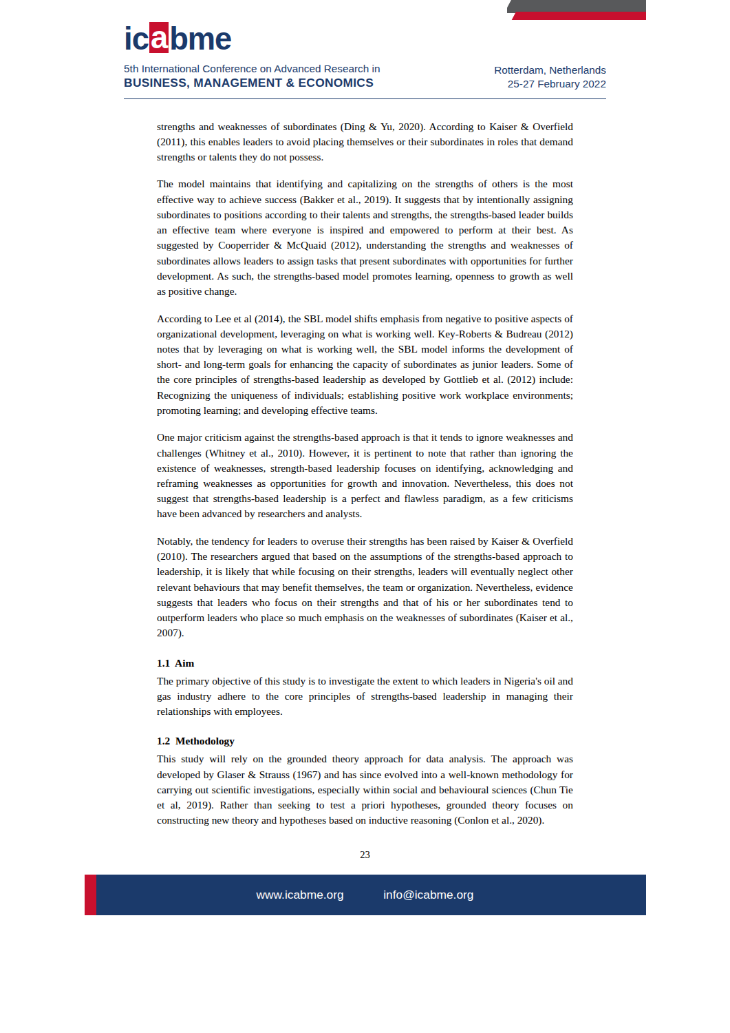ic abme
5th International Conference on Advanced Research in
BUSINESS, MANAGEMENT & ECONOMICS
Rotterdam, Netherlands
25-27 February 2022
strengths and weaknesses of subordinates (Ding & Yu, 2020). According to Kaiser & Overfield (2011), this enables leaders to avoid placing themselves or their subordinates in roles that demand strengths or talents they do not possess.
The model maintains that identifying and capitalizing on the strengths of others is the most effective way to achieve success (Bakker et al., 2019). It suggests that by intentionally assigning subordinates to positions according to their talents and strengths, the strengths-based leader builds an effective team where everyone is inspired and empowered to perform at their best. As suggested by Cooperrider & McQuaid (2012), understanding the strengths and weaknesses of subordinates allows leaders to assign tasks that present subordinates with opportunities for further development. As such, the strengths-based model promotes learning, openness to growth as well as positive change.
According to Lee et al (2014), the SBL model shifts emphasis from negative to positive aspects of organizational development, leveraging on what is working well. Key-Roberts & Budreau (2012) notes that by leveraging on what is working well, the SBL model informs the development of short- and long-term goals for enhancing the capacity of subordinates as junior leaders. Some of the core principles of strengths-based leadership as developed by Gottlieb et al. (2012) include: Recognizing the uniqueness of individuals; establishing positive work workplace environments; promoting learning; and developing effective teams.
One major criticism against the strengths-based approach is that it tends to ignore weaknesses and challenges (Whitney et al., 2010). However, it is pertinent to note that rather than ignoring the existence of weaknesses, strength-based leadership focuses on identifying, acknowledging and reframing weaknesses as opportunities for growth and innovation. Nevertheless, this does not suggest that strengths-based leadership is a perfect and flawless paradigm, as a few criticisms have been advanced by researchers and analysts.
Notably, the tendency for leaders to overuse their strengths has been raised by Kaiser & Overfield (2010). The researchers argued that based on the assumptions of the strengths-based approach to leadership, it is likely that while focusing on their strengths, leaders will eventually neglect other relevant behaviours that may benefit themselves, the team or organization. Nevertheless, evidence suggests that leaders who focus on their strengths and that of his or her subordinates tend to outperform leaders who place so much emphasis on the weaknesses of subordinates (Kaiser et al., 2007).
1.1 Aim
The primary objective of this study is to investigate the extent to which leaders in Nigeria's oil and gas industry adhere to the core principles of strengths-based leadership in managing their relationships with employees.
1.2 Methodology
This study will rely on the grounded theory approach for data analysis. The approach was developed by Glaser & Strauss (1967) and has since evolved into a well-known methodology for carrying out scientific investigations, especially within social and behavioural sciences (Chun Tie et al, 2019). Rather than seeking to test a priori hypotheses, grounded theory focuses on constructing new theory and hypotheses based on inductive reasoning (Conlon et al., 2020).
23
www.icabme.org info@icabme.org